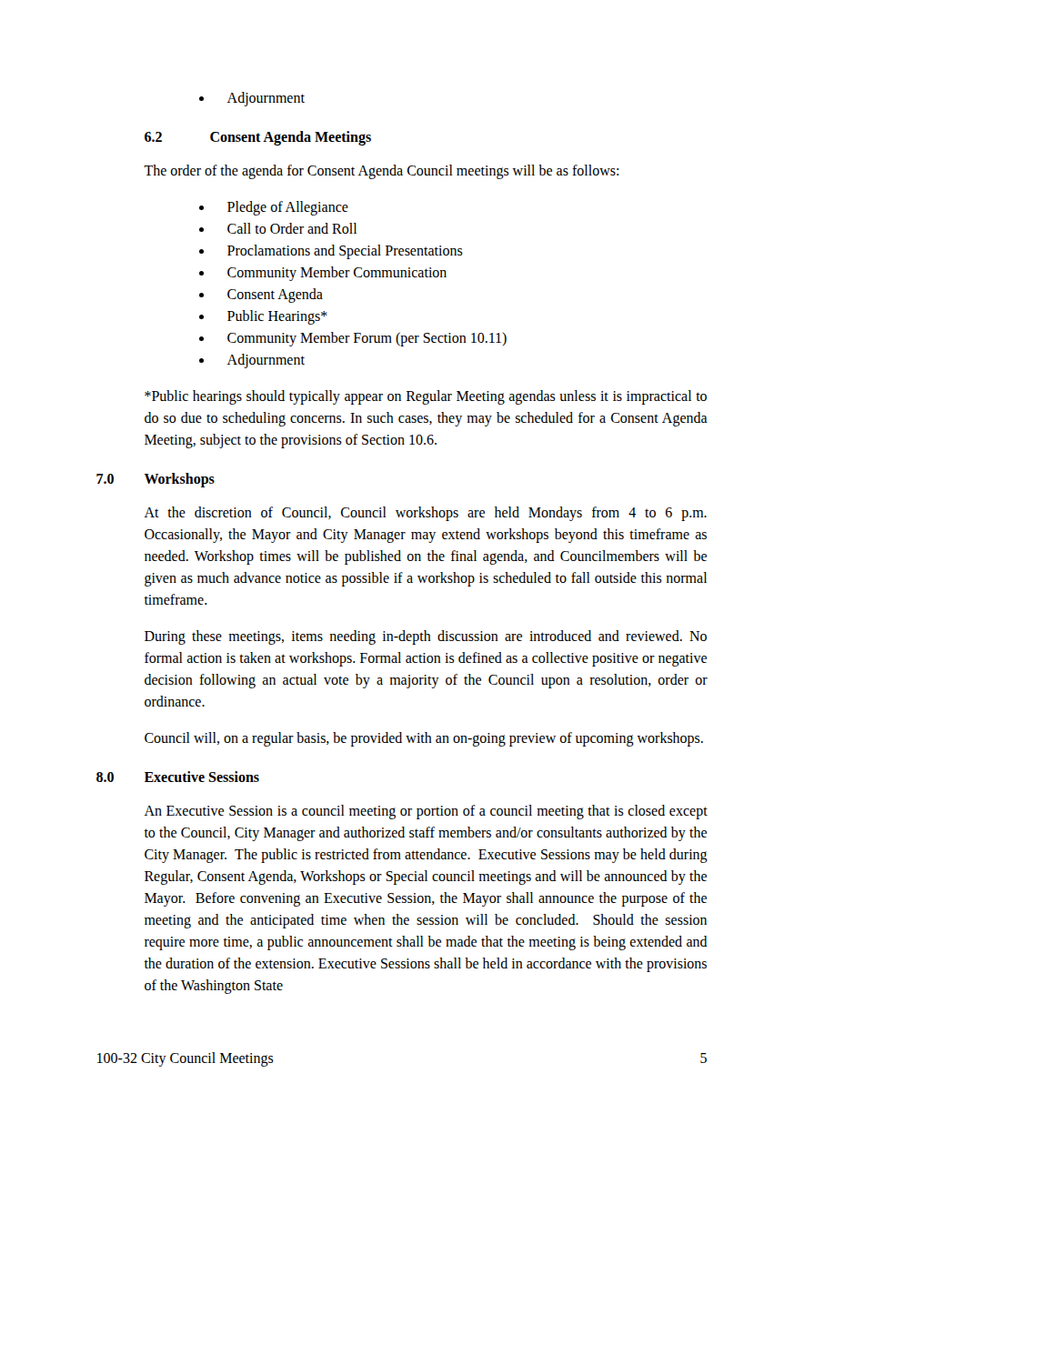Adjournment
6.2 Consent Agenda Meetings
The order of the agenda for Consent Agenda Council meetings will be as follows:
Pledge of Allegiance
Call to Order and Roll
Proclamations and Special Presentations
Community Member Communication
Consent Agenda
Public Hearings*
Community Member Forum (per Section 10.11)
Adjournment
*Public hearings should typically appear on Regular Meeting agendas unless it is impractical to do so due to scheduling concerns. In such cases, they may be scheduled for a Consent Agenda Meeting, subject to the provisions of Section 10.6.
7.0 Workshops
At the discretion of Council, Council workshops are held Mondays from 4 to 6 p.m. Occasionally, the Mayor and City Manager may extend workshops beyond this timeframe as needed. Workshop times will be published on the final agenda, and Councilmembers will be given as much advance notice as possible if a workshop is scheduled to fall outside this normal timeframe.
During these meetings, items needing in-depth discussion are introduced and reviewed. No formal action is taken at workshops. Formal action is defined as a collective positive or negative decision following an actual vote by a majority of the Council upon a resolution, order or ordinance.
Council will, on a regular basis, be provided with an on-going preview of upcoming workshops.
8.0 Executive Sessions
An Executive Session is a council meeting or portion of a council meeting that is closed except to the Council, City Manager and authorized staff members and/or consultants authorized by the City Manager. The public is restricted from attendance. Executive Sessions may be held during Regular, Consent Agenda, Workshops or Special council meetings and will be announced by the Mayor. Before convening an Executive Session, the Mayor shall announce the purpose of the meeting and the anticipated time when the session will be concluded. Should the session require more time, a public announcement shall be made that the meeting is being extended and the duration of the extension. Executive Sessions shall be held in accordance with the provisions of the Washington State
100-32 City Council Meetings 5